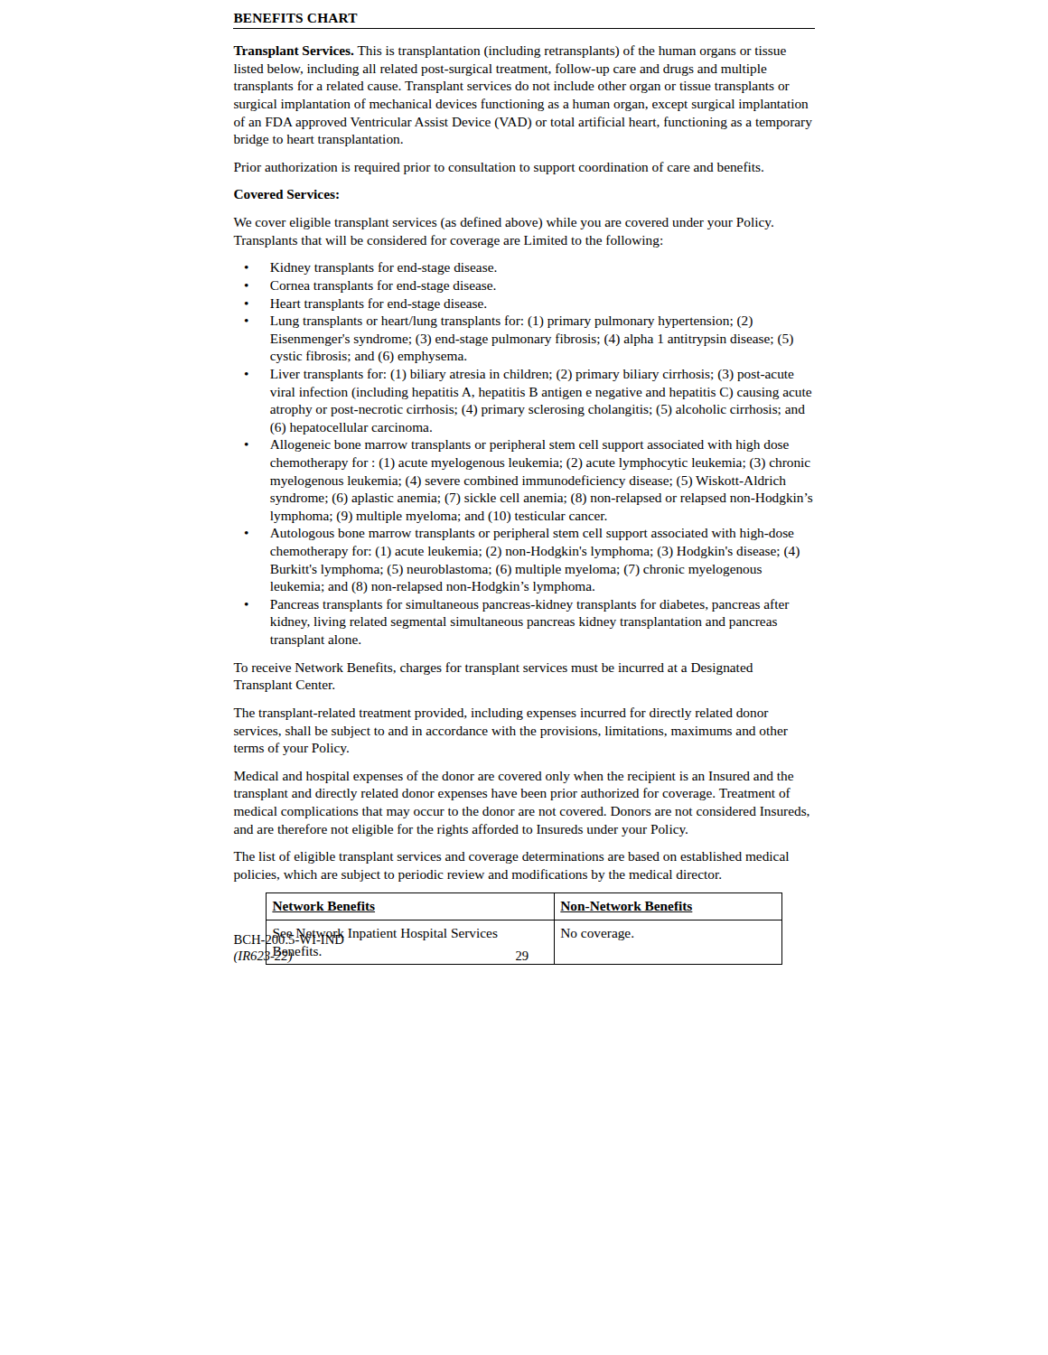BENEFITS CHART
Transplant Services. This is transplantation (including retransplants) of the human organs or tissue listed below, including all related post-surgical treatment, follow-up care and drugs and multiple transplants for a related cause. Transplant services do not include other organ or tissue transplants or surgical implantation of mechanical devices functioning as a human organ, except surgical implantation of an FDA approved Ventricular Assist Device (VAD) or total artificial heart, functioning as a temporary bridge to heart transplantation.
Prior authorization is required prior to consultation to support coordination of care and benefits.
Covered Services:
We cover eligible transplant services (as defined above) while you are covered under your Policy. Transplants that will be considered for coverage are Limited to the following:
Kidney transplants for end-stage disease.
Cornea transplants for end-stage disease.
Heart transplants for end-stage disease.
Lung transplants or heart/lung transplants for: (1) primary pulmonary hypertension; (2) Eisenmenger's syndrome; (3) end-stage pulmonary fibrosis; (4) alpha 1 antitrypsin disease; (5) cystic fibrosis; and (6) emphysema.
Liver transplants for: (1) biliary atresia in children; (2) primary biliary cirrhosis; (3) post-acute viral infection (including hepatitis A, hepatitis B antigen e negative and hepatitis C) causing acute atrophy or post-necrotic cirrhosis; (4) primary sclerosing cholangitis; (5) alcoholic cirrhosis; and (6) hepatocellular carcinoma.
Allogeneic bone marrow transplants or peripheral stem cell support associated with high dose chemotherapy for : (1) acute myelogenous leukemia; (2) acute lymphocytic leukemia; (3) chronic myelogenous leukemia; (4) severe combined immunodeficiency disease; (5) Wiskott-Aldrich syndrome; (6) aplastic anemia; (7) sickle cell anemia; (8) non-relapsed or relapsed non-Hodgkin’s lymphoma; (9) multiple myeloma; and (10) testicular cancer.
Autologous bone marrow transplants or peripheral stem cell support associated with high-dose chemotherapy for: (1) acute leukemia; (2) non-Hodgkin's lymphoma; (3) Hodgkin's disease; (4) Burkitt's lymphoma; (5) neuroblastoma; (6) multiple myeloma; (7) chronic myelogenous leukemia; and (8) non-relapsed non-Hodgkin’s lymphoma.
Pancreas transplants for simultaneous pancreas-kidney transplants for diabetes, pancreas after kidney, living related segmental simultaneous pancreas kidney transplantation and pancreas transplant alone.
To receive Network Benefits, charges for transplant services must be incurred at a Designated Transplant Center.
The transplant-related treatment provided, including expenses incurred for directly related donor services, shall be subject to and in accordance with the provisions, limitations, maximums and other terms of your Policy.
Medical and hospital expenses of the donor are covered only when the recipient is an Insured and the transplant and directly related donor expenses have been prior authorized for coverage. Treatment of medical complications that may occur to the donor are not covered. Donors are not considered Insureds, and are therefore not eligible for the rights afforded to Insureds under your Policy.
The list of eligible transplant services and coverage determinations are based on established medical policies, which are subject to periodic review and modifications by the medical director.
| Network Benefits | Non-Network Benefits |
| --- | --- |
| See Network Inpatient Hospital Services Benefits. | No coverage. |
BCH-200.5-WI-IND
(IR623-22)29